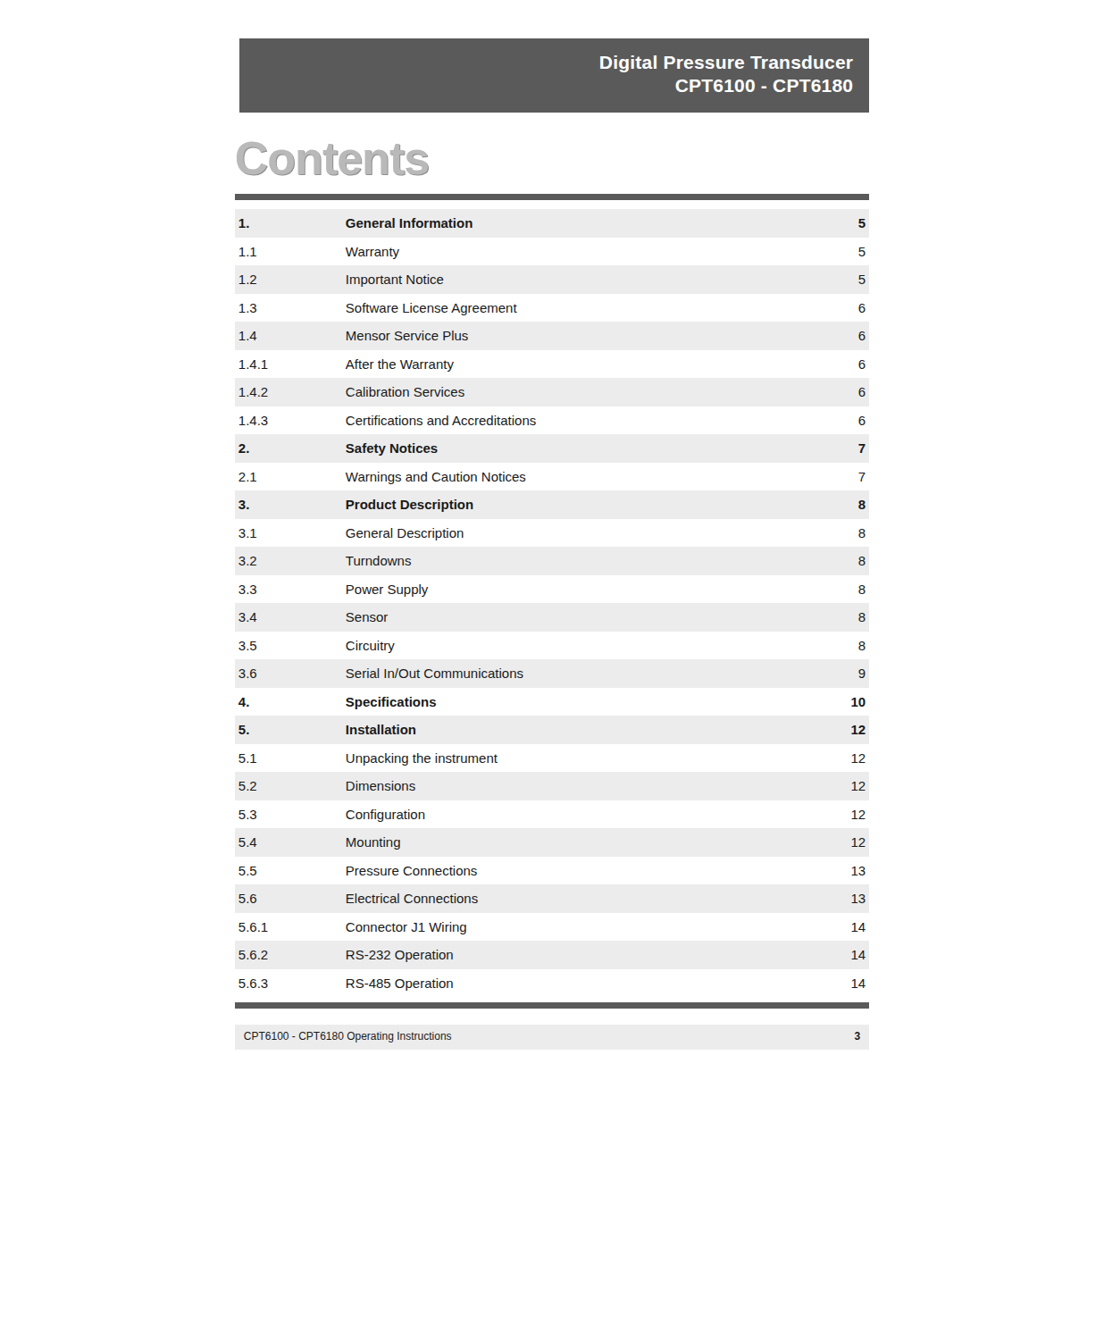Digital Pressure Transducer
CPT6100 - CPT6180
Contents
| 1. | General Information | 5 |
| 1.1 | Warranty | 5 |
| 1.2 | Important Notice | 5 |
| 1.3 | Software License Agreement | 6 |
| 1.4 | Mensor Service Plus | 6 |
| 1.4.1 | After the Warranty | 6 |
| 1.4.2 | Calibration Services | 6 |
| 1.4.3 | Certifications and Accreditations | 6 |
| 2. | Safety Notices | 7 |
| 2.1 | Warnings and Caution Notices | 7 |
| 3. | Product Description | 8 |
| 3.1 | General Description | 8 |
| 3.2 | Turndowns | 8 |
| 3.3 | Power Supply | 8 |
| 3.4 | Sensor | 8 |
| 3.5 | Circuitry | 8 |
| 3.6 | Serial In/Out Communications | 9 |
| 4. | Specifications | 10 |
| 5. | Installation | 12 |
| 5.1 | Unpacking the instrument | 12 |
| 5.2 | Dimensions | 12 |
| 5.3 | Configuration | 12 |
| 5.4 | Mounting | 12 |
| 5.5 | Pressure Connections | 13 |
| 5.6 | Electrical Connections | 13 |
| 5.6.1 | Connector J1 Wiring | 14 |
| 5.6.2 | RS-232 Operation | 14 |
| 5.6.3 | RS-485 Operation | 14 |
CPT6100 - CPT6180 Operating Instructions 3